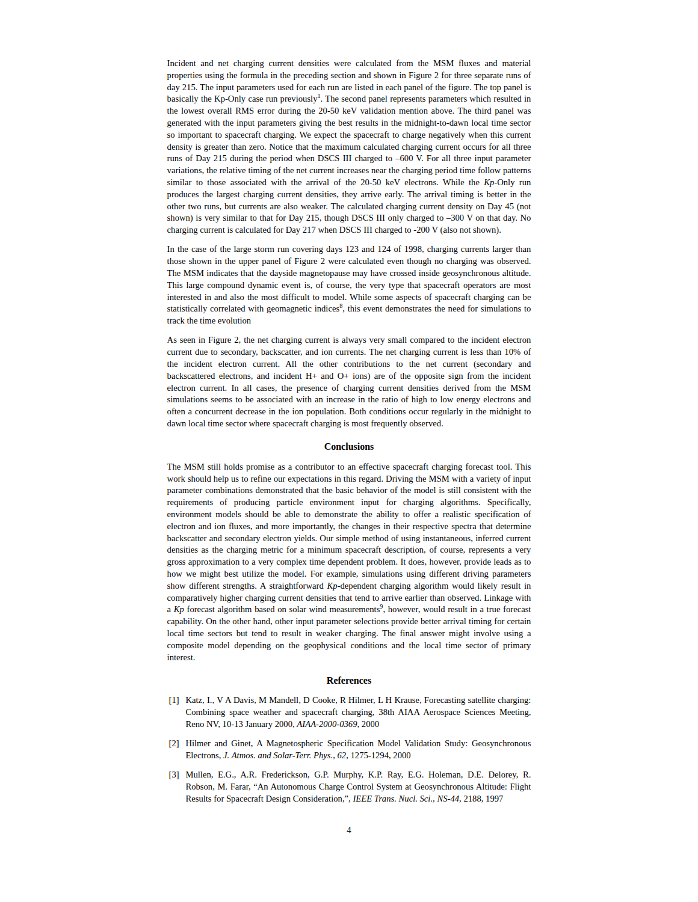Incident and net charging current densities were calculated from the MSM fluxes and material properties using the formula in the preceding section and shown in Figure 2 for three separate runs of day 215. The input parameters used for each run are listed in each panel of the figure. The top panel is basically the Kp-Only case run previously1. The second panel represents parameters which resulted in the lowest overall RMS error during the 20-50 keV validation mention above. The third panel was generated with the input parameters giving the best results in the midnight-to-dawn local time sector so important to spacecraft charging. We expect the spacecraft to charge negatively when this current density is greater than zero. Notice that the maximum calculated charging current occurs for all three runs of Day 215 during the period when DSCS III charged to –600 V. For all three input parameter variations, the relative timing of the net current increases near the charging period time follow patterns similar to those associated with the arrival of the 20-50 keV electrons. While the Kp-Only run produces the largest charging current densities, they arrive early. The arrival timing is better in the other two runs, but currents are also weaker. The calculated charging current density on Day 45 (not shown) is very similar to that for Day 215, though DSCS III only charged to –300 V on that day. No charging current is calculated for Day 217 when DSCS III charged to -200 V (also not shown).
In the case of the large storm run covering days 123 and 124 of 1998, charging currents larger than those shown in the upper panel of Figure 2 were calculated even though no charging was observed. The MSM indicates that the dayside magnetopause may have crossed inside geosynchronous altitude. This large compound dynamic event is, of course, the very type that spacecraft operators are most interested in and also the most difficult to model. While some aspects of spacecraft charging can be statistically correlated with geomagnetic indices8, this event demonstrates the need for simulations to track the time evolution
As seen in Figure 2, the net charging current is always very small compared to the incident electron current due to secondary, backscatter, and ion currents. The net charging current is less than 10% of the incident electron current. All the other contributions to the net current (secondary and backscattered electrons, and incident H+ and O+ ions) are of the opposite sign from the incident electron current. In all cases, the presence of charging current densities derived from the MSM simulations seems to be associated with an increase in the ratio of high to low energy electrons and often a concurrent decrease in the ion population. Both conditions occur regularly in the midnight to dawn local time sector where spacecraft charging is most frequently observed.
Conclusions
The MSM still holds promise as a contributor to an effective spacecraft charging forecast tool. This work should help us to refine our expectations in this regard. Driving the MSM with a variety of input parameter combinations demonstrated that the basic behavior of the model is still consistent with the requirements of producing particle environment input for charging algorithms. Specifically, environment models should be able to demonstrate the ability to offer a realistic specification of electron and ion fluxes, and more importantly, the changes in their respective spectra that determine backscatter and secondary electron yields. Our simple method of using instantaneous, inferred current densities as the charging metric for a minimum spacecraft description, of course, represents a very gross approximation to a very complex time dependent problem. It does, however, provide leads as to how we might best utilize the model. For example, simulations using different driving parameters show different strengths. A straightforward Kp-dependent charging algorithm would likely result in comparatively higher charging current densities that tend to arrive earlier than observed. Linkage with a Kp forecast algorithm based on solar wind measurements9, however, would result in a true forecast capability. On the other hand, other input parameter selections provide better arrival timing for certain local time sectors but tend to result in weaker charging. The final answer might involve using a composite model depending on the geophysical conditions and the local time sector of primary interest.
References
[1] Katz, I., V A Davis, M Mandell, D Cooke, R Hilmer, L H Krause, Forecasting satellite charging: Combining space weather and spacecraft charging, 38th AIAA Aerospace Sciences Meeting, Reno NV, 10-13 January 2000, AIAA-2000-0369, 2000
[2] Hilmer and Ginet, A Magnetospheric Specification Model Validation Study: Geosynchronous Electrons, J. Atmos. and Solar-Terr. Phys., 62, 1275-1294, 2000
[3] Mullen, E.G., A.R. Frederickson, G.P. Murphy, K.P. Ray, E.G. Holeman, D.E. Delorey, R. Robson, M. Farar, “An Autonomous Charge Control System at Geosynchronous Altitude: Flight Results for Spacecraft Design Consideration,”, IEEE Trans. Nucl. Sci., NS-44, 2188, 1997
4